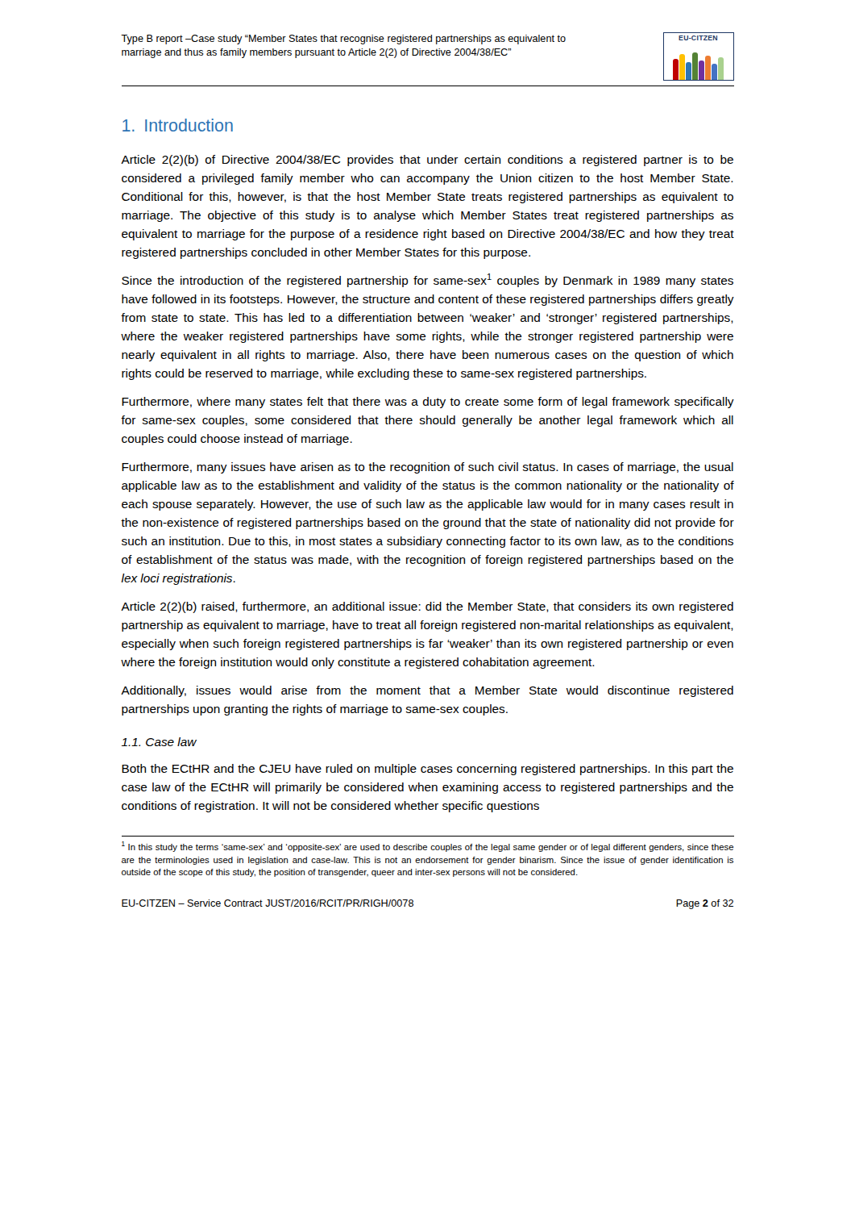Type B report –Case study “Member States that recognise registered partnerships as equivalent to marriage and thus as family members pursuant to Article 2(2) of Directive 2004/38/EC”
EU-CITZEN
1. Introduction
Article 2(2)(b) of Directive 2004/38/EC provides that under certain conditions a registered partner is to be considered a privileged family member who can accompany the Union citizen to the host Member State. Conditional for this, however, is that the host Member State treats registered partnerships as equivalent to marriage. The objective of this study is to analyse which Member States treat registered partnerships as equivalent to marriage for the purpose of a residence right based on Directive 2004/38/EC and how they treat registered partnerships concluded in other Member States for this purpose.
Since the introduction of the registered partnership for same-sex1 couples by Denmark in 1989 many states have followed in its footsteps. However, the structure and content of these registered partnerships differs greatly from state to state. This has led to a differentiation between ‘weaker’ and ‘stronger’ registered partnerships, where the weaker registered partnerships have some rights, while the stronger registered partnership were nearly equivalent in all rights to marriage. Also, there have been numerous cases on the question of which rights could be reserved to marriage, while excluding these to same-sex registered partnerships.
Furthermore, where many states felt that there was a duty to create some form of legal framework specifically for same-sex couples, some considered that there should generally be another legal framework which all couples could choose instead of marriage.
Furthermore, many issues have arisen as to the recognition of such civil status. In cases of marriage, the usual applicable law as to the establishment and validity of the status is the common nationality or the nationality of each spouse separately. However, the use of such law as the applicable law would for in many cases result in the non-existence of registered partnerships based on the ground that the state of nationality did not provide for such an institution. Due to this, in most states a subsidiary connecting factor to its own law, as to the conditions of establishment of the status was made, with the recognition of foreign registered partnerships based on the lex loci registrationis.
Article 2(2)(b) raised, furthermore, an additional issue: did the Member State, that considers its own registered partnership as equivalent to marriage, have to treat all foreign registered non-marital relationships as equivalent, especially when such foreign registered partnerships is far ‘weaker’ than its own registered partnership or even where the foreign institution would only constitute a registered cohabitation agreement.
Additionally, issues would arise from the moment that a Member State would discontinue registered partnerships upon granting the rights of marriage to same-sex couples.
1.1. Case law
Both the ECtHR and the CJEU have ruled on multiple cases concerning registered partnerships. In this part the case law of the ECtHR will primarily be considered when examining access to registered partnerships and the conditions of registration. It will not be considered whether specific questions
1 In this study the terms ‘same-sex’ and ‘opposite-sex’ are used to describe couples of the legal same gender or of legal different genders, since these are the terminologies used in legislation and case-law. This is not an endorsement for gender binarism. Since the issue of gender identification is outside of the scope of this study, the position of transgender, queer and inter-sex persons will not be considered.
EU-CITZEN – Service Contract JUST/2016/RCIT/PR/RIGH/0078
Page 2 of 32